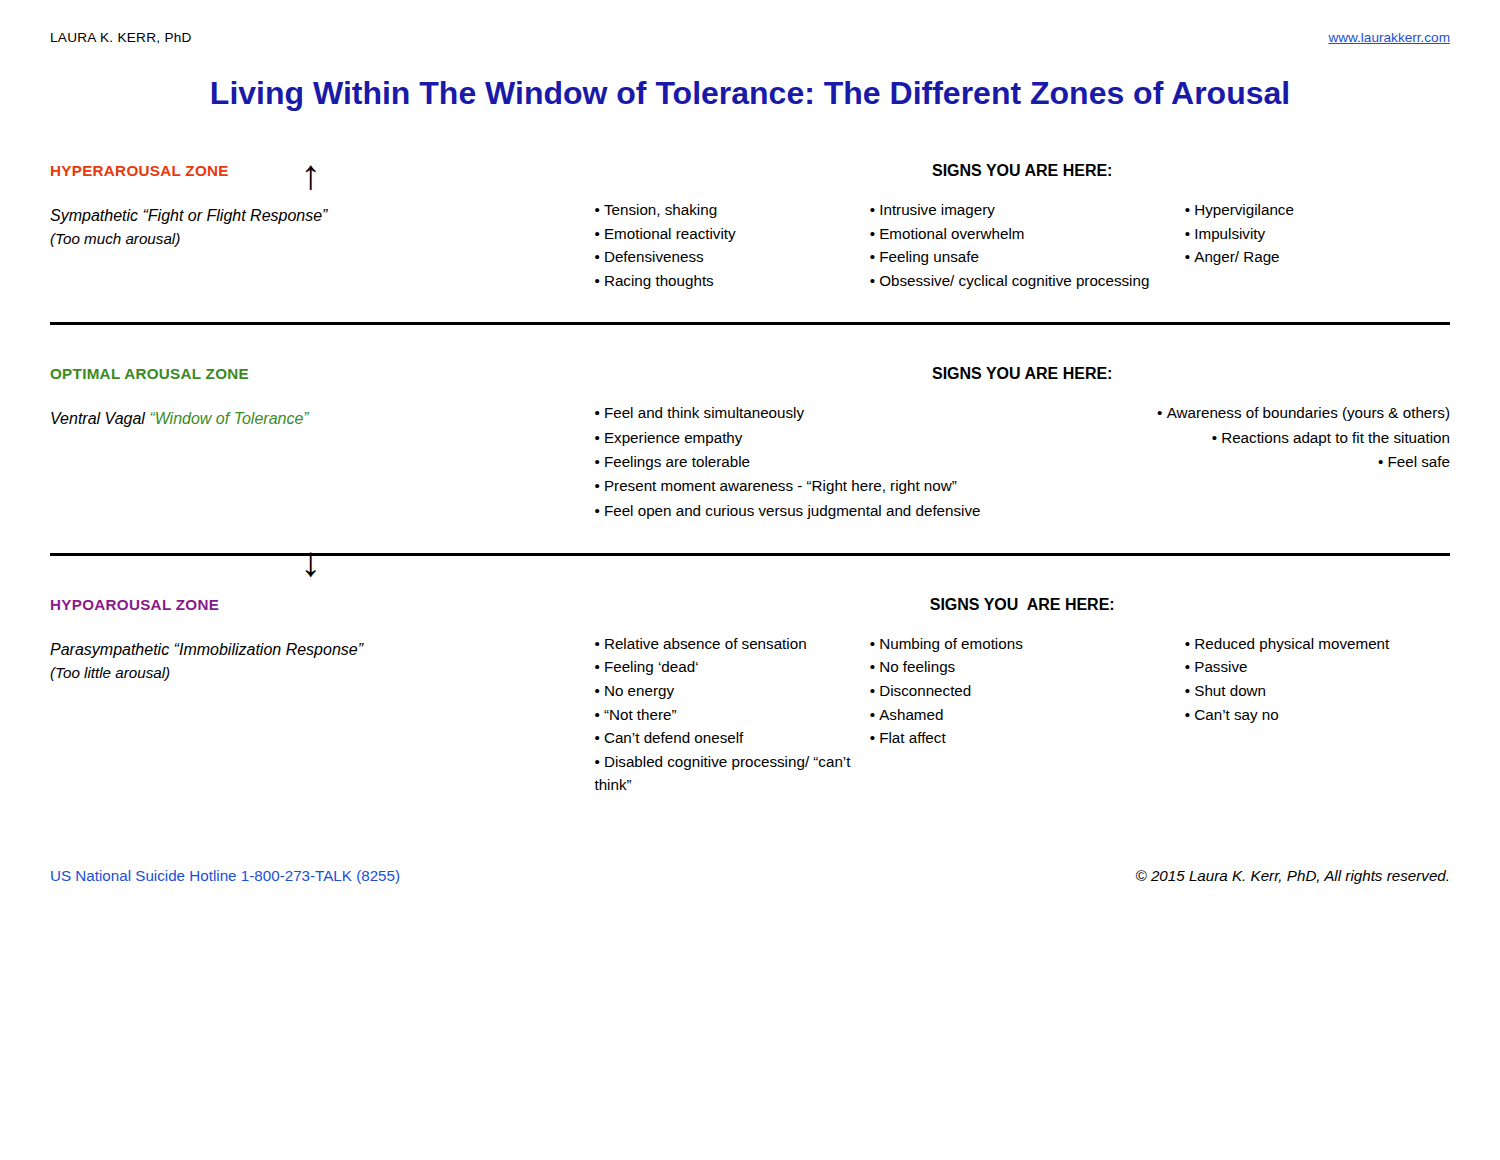LAURA K. KERR, PhD
www.laurakkerr.com
Living Within The Window of Tolerance: The Different Zones of Arousal
↑
HYPERAROUSAL ZONE
Sympathetic “Fight or Flight Response” (Too much arousal)
SIGNS YOU ARE HERE:
Tension, shaking
Emotional reactivity
Defensiveness
Racing thoughts
Intrusive imagery
Emotional overwhelm
Feeling unsafe
Obsessive/ cyclical cognitive processing
Hypervigilance
Impulsivity
Anger/ Rage
OPTIMAL AROUSAL ZONE
Ventral Vagal “Window of Tolerance”
SIGNS YOU ARE HERE:
Feel and think simultaneously Awareness of boundaries (yours & others)
Experience empathy Reactions adapt to fit the situation
Feelings are tolerable Feel safe
Present moment awareness - “Right here, right now”
Feel open and curious versus judgmental and defensive
↓
HYPOAROUSAL ZONE
Parasympathetic “Immobilization Response” (Too little arousal)
SIGNS YOU ARE HERE:
Relative absence of sensation
Feeling ‘dead‘
No energy
“Not there”
Can’t defend oneself
Disabled cognitive processing/ “can’t think”
Numbing of emotions
No feelings
Disconnected
Ashamed
Flat affect
Reduced physical movement
Passive
Shut down
Can’t say no
US National Suicide Hotline 1-800-273-TALK (8255)
© 2015 Laura K. Kerr, PhD, All rights reserved.